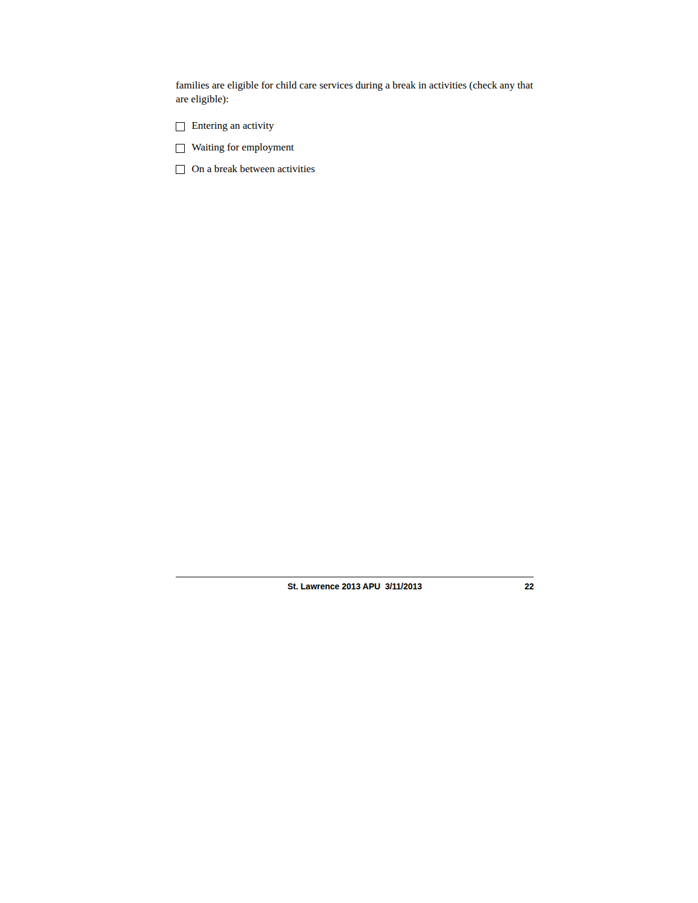families are eligible for child care services during a break in activities (check any that are eligible):
Entering an activity
Waiting for employment
On a break between activities
St. Lawrence 2013 APU 3/11/2013 22